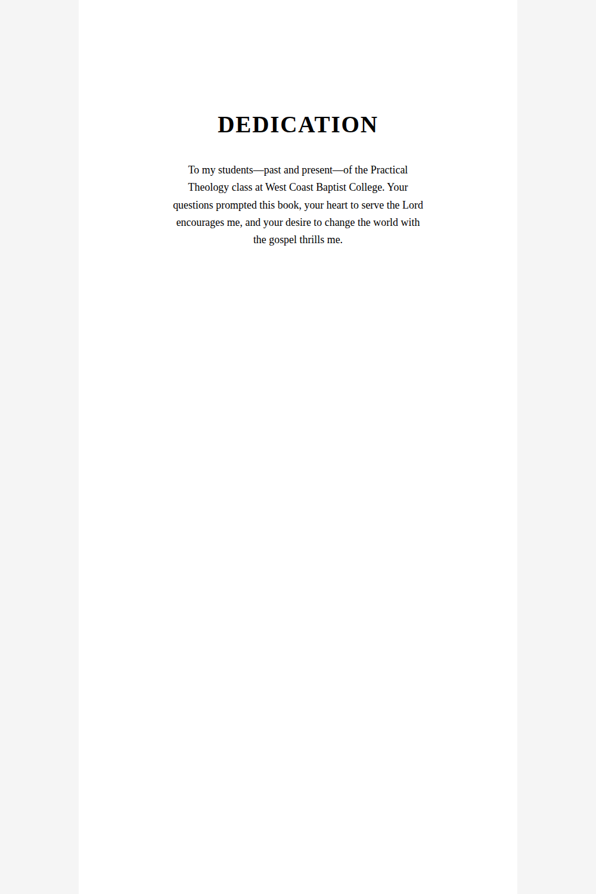DEDICATION
To my students—past and present—of the Practical Theology class at West Coast Baptist College. Your questions prompted this book, your heart to serve the Lord encourages me, and your desire to change the world with the gospel thrills me.